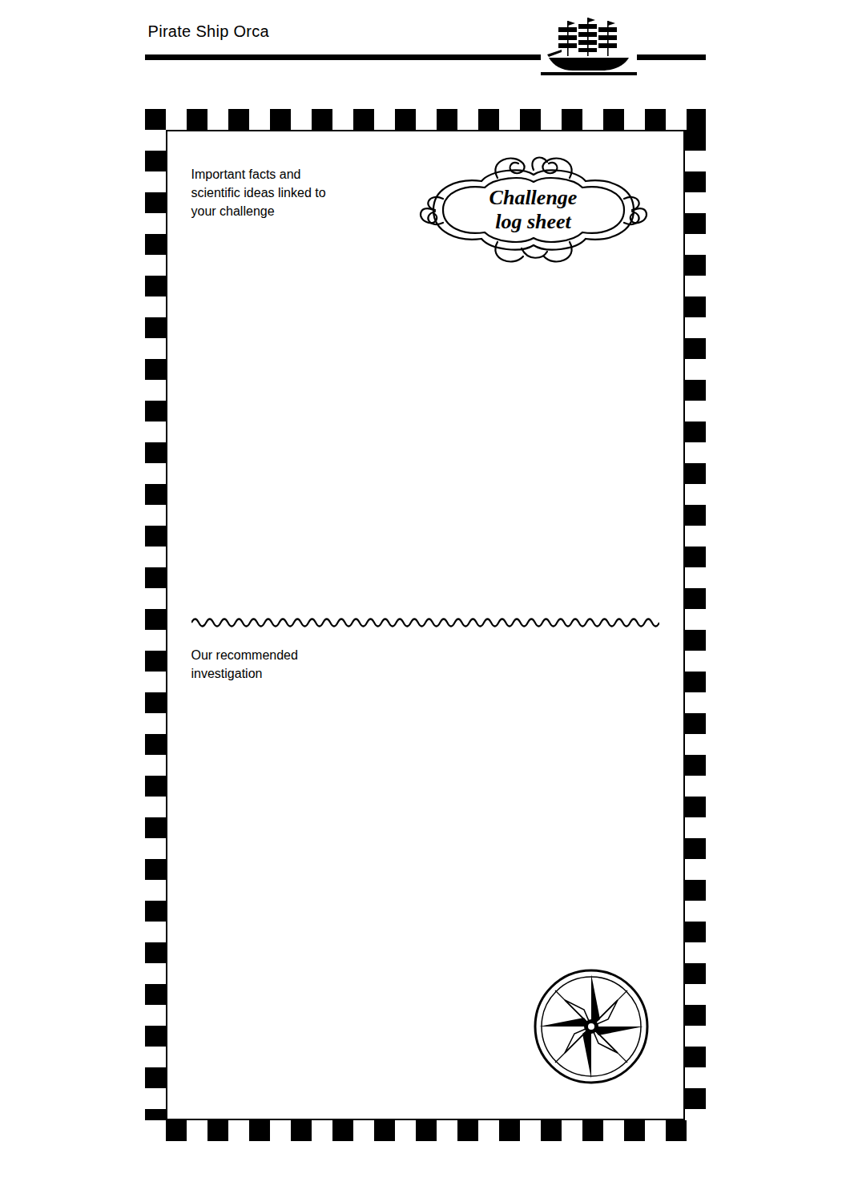Pirate Ship Orca
Challenge log sheet
Important facts and
scientific ideas linked to
your challenge
Our recommended
investigation